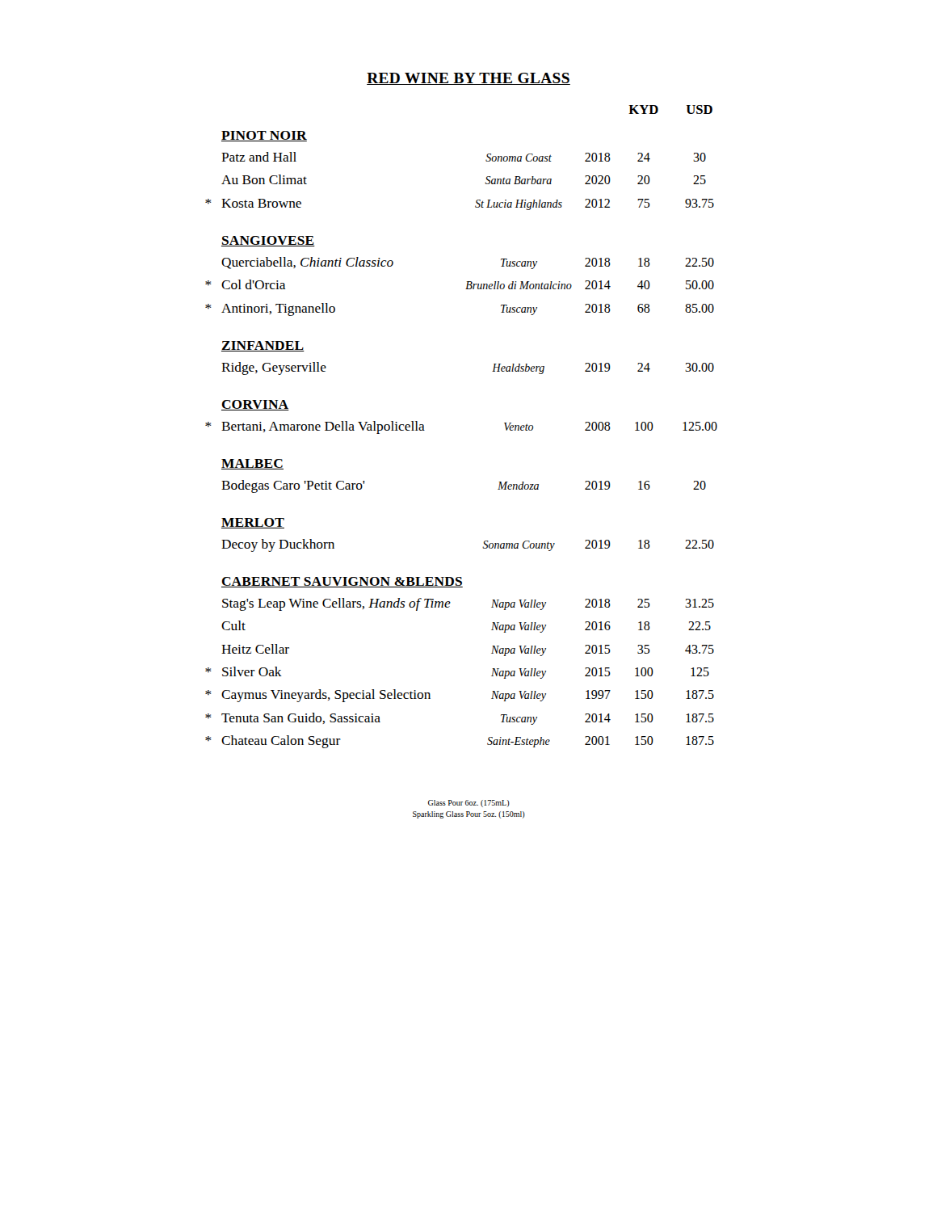RED WINE BY THE GLASS
| | | | | KYD | USD |
| --- | --- | --- | --- | --- | --- |
| | PINOT NOIR | | | | |
| | Patz and Hall | Sonoma Coast | 2018 | 24 | 30 |
| | Au Bon Climat | Santa Barbara | 2020 | 20 | 25 |
| * | Kosta Browne | St Lucia Highlands | 2012 | 75 | 93.75 |
| | SANGIOVESE | | | | |
| | Querciabella, Chianti Classico | Tuscany | 2018 | 18 | 22.50 |
| * | Col d'Orcia | Brunello di Montalcino | 2014 | 40 | 50.00 |
| * | Antinori, Tignanello | Tuscany | 2018 | 68 | 85.00 |
| | ZINFANDEL | | | | |
| | Ridge, Geyserville | Healdsberg | 2019 | 24 | 30.00 |
| | CORVINA | | | | |
| * | Bertani, Amarone Della Valpolicella | Veneto | 2008 | 100 | 125.00 |
| | MALBEC | | | | |
| | Bodegas Caro 'Petit Caro' | Mendoza | 2019 | 16 | 20 |
| | MERLOT | | | | |
| | Decoy by Duckhorn | Sonama County | 2019 | 18 | 22.50 |
| | CABERNET SAUVIGNON &BLENDS | | | | |
| | Stag's Leap Wine Cellars, Hands of Time | Napa Valley | 2018 | 25 | 31.25 |
| | Cult | Napa Valley | 2016 | 18 | 22.5 |
| | Heitz Cellar | Napa Valley | 2015 | 35 | 43.75 |
| * | Silver Oak | Napa Valley | 2015 | 100 | 125 |
| * | Caymus Vineyards, Special Selection | Napa Valley | 1997 | 150 | 187.5 |
| * | Tenuta San Guido, Sassicaia | Tuscany | 2014 | 150 | 187.5 |
| * | Chateau Calon Segur | Saint-Estephe | 2001 | 150 | 187.5 |
Glass Pour 6oz. (175mL)
Sparkling Glass Pour 5oz. (150ml)